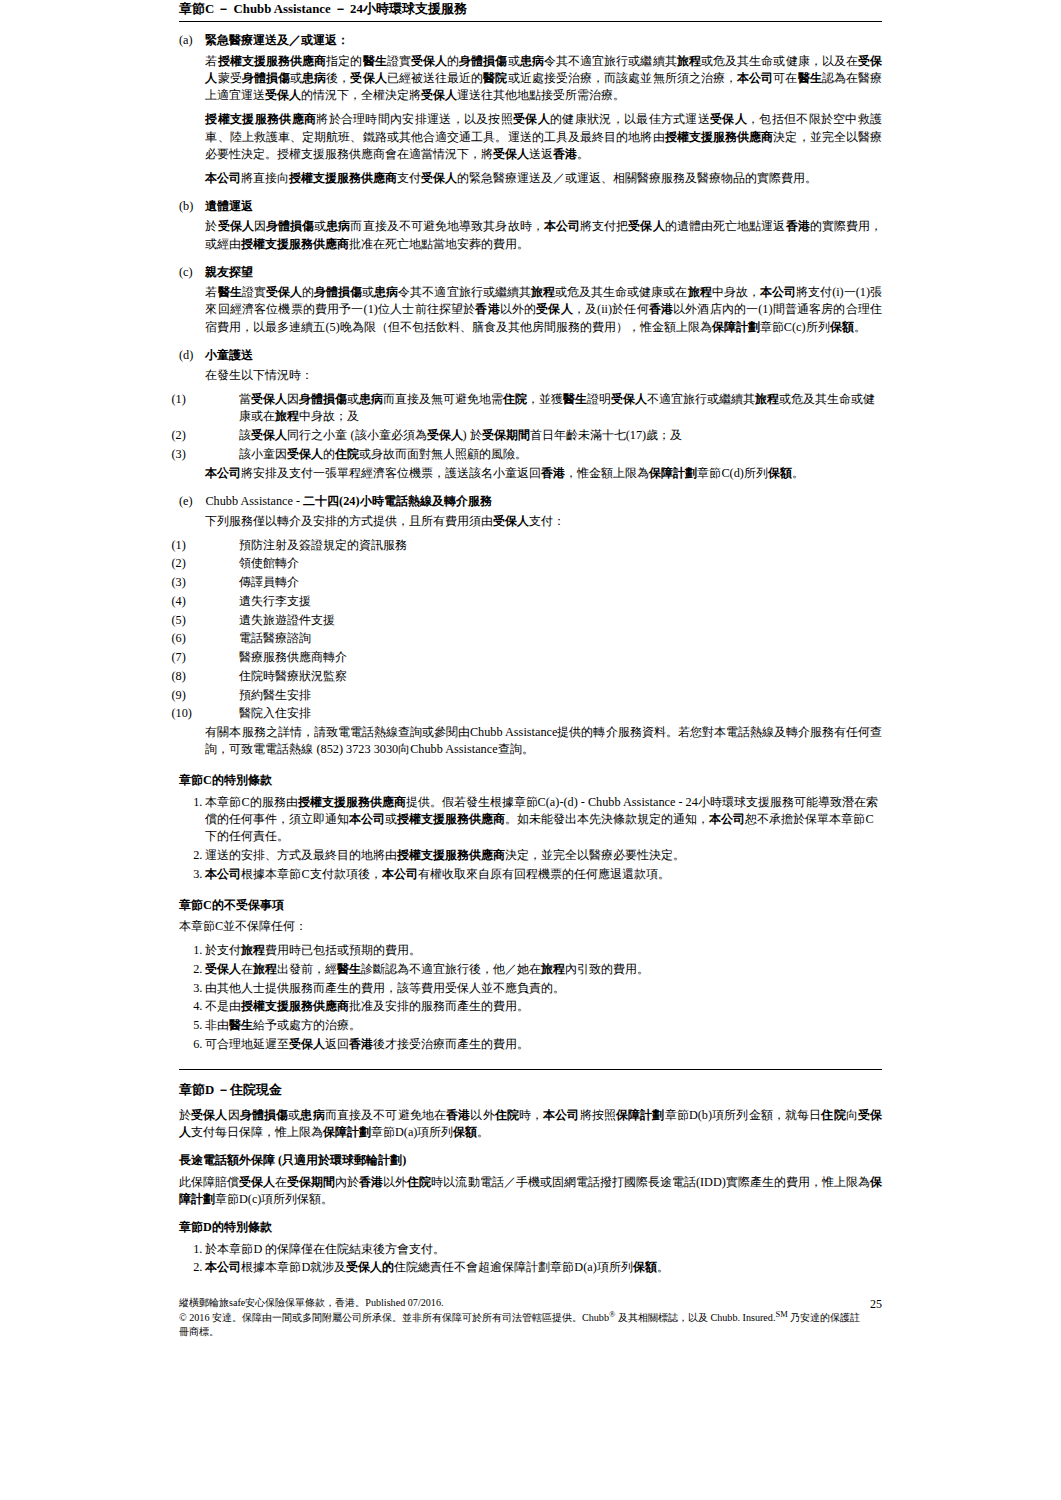章節C － Chubb Assistance － 24小時環球支援服務
(a) 緊急醫療運送及／或運返：
若授權支援服務供應商指定的醫生證實受保人的身體損傷或患病令其不適宜旅行或繼續其旅程或危及其生命或健康，以及在受保人蒙受身體損傷或患病後，受保人已經被送往最近的醫院或近處接受治療，而該處並無所須之治療，本公司可在醫生認為在醫療上適宜運送受保人的情況下，全權決定將受保人運送往其他地點接受所需治療。
授權支援服務供應商將於合理時間內安排運送，以及按照受保人的健康狀況，以最佳方式運送受保人，包括但不限於空中救護車、陸上救護車、定期航班、鐵路或其他合適交通工具。運送的工具及最終目的地將由授權支援服務供應商決定，並完全以醫療必要性決定。授權支援服務供應商會在適當情況下，將受保人送返香港。
本公司將直接向授權支援服務供應商支付受保人的緊急醫療運送及／或運返、相關醫療服務及醫療物品的實際費用。
(b) 遺體運返
於受保人因身體損傷或患病而直接及不可避免地導致其身故時，本公司將支付把受保人的遺體由死亡地點運返香港的實際費用，或經由授權支援服務供應商批准在死亡地點當地安葬的費用。
(c) 親友探望
若醫生證實受保人的身體損傷或患病令其不適宜旅行或繼續其旅程或危及其生命或健康或在旅程中身故，本公司將支付(i)一(1)張來回經濟客位機票的費用予一(1)位人士前往探望於香港以外的受保人，及(ii)於任何香港以外酒店內的一(1)間普通客房的合理住宿費用，以最多連續五(5)晚為限（但不包括飲料、膳食及其他房間服務的費用），惟金額上限為保障計劃章節C(c)所列保額。
(d) 小童護送
在發生以下情況時：
(1) 當受保人因身體損傷或患病而直接及無可避免地需住院，並獲醫生證明受保人不適宜旅行或繼續其旅程或危及其生命或健康或在旅程中身故；及
(2) 該受保人同行之小童 (該小童必須為受保人) 於受保期間首日年齡未滿十七(17)歲；及
(3) 該小童因受保人的住院或身故而面對無人照顧的風險。
本公司將安排及支付一張單程經濟客位機票，護送該名小童返回香港，惟金額上限為保障計劃章節C(d)所列保額。
(e) Chubb Assistance - 二十四(24)小時電話熱線及轉介服務
下列服務僅以轉介及安排的方式提供，且所有費用須由受保人支付：
(1) 預防注射及簽證規定的資訊服務
(2) 領使館轉介
(3) 傳譯員轉介
(4) 遺失行李支援
(5) 遺失旅遊證件支援
(6) 電話醫療諮詢
(7) 醫療服務供應商轉介
(8) 住院時醫療狀況監察
(9) 預約醫生安排
(10) 醫院入住安排
有關本服務之詳情，請致電電話熱線查詢或參閱由Chubb Assistance提供的轉介服務資料。若您對本電話熱線及轉介服務有任何查詢，可致電電話熱線 (852) 3723 3030向Chubb Assistance查詢。
章節C的特別條款
本章節C的服務由授權支援服務供應商提供。假若發生根據章節C(a)-(d) - Chubb Assistance - 24小時環球支援服務可能導致潛在索償的任何事件，須立即通知本公司或授權支援服務供應商。如未能發出本先決條款規定的通知，本公司恕不承擔於保單本章節C下的任何責任。
運送的安排、方式及最終目的地將由授權支援服務供應商決定，並完全以醫療必要性決定。
本公司根據本章節C支付款項後，本公司有權收取來自原有回程機票的任何應退還款項。
章節C的不受保事項
本章節C並不保障任何：
於支付旅程費用時已包括或預期的費用。
受保人在旅程出發前，經醫生診斷認為不適宜旅行後，他／她在旅程內引致的費用。
由其他人士提供服務而產生的費用，該等費用受保人並不應負責的。
不是由授權支援服務供應商批准及安排的服務而產生的費用。
非由醫生給予或處方的治療。
可合理地延遲至受保人返回香港後才接受治療而產生的費用。
章節D －住院現金
於受保人因身體損傷或患病而直接及不可避免地在香港以外住院時，本公司將按照保障計劃章節D(b)項所列金額，就每日住院向受保人支付每日保障，惟上限為保障計劃章節D(a)項所列保額。
長途電話額外保障 (只適用於環球郵輪計劃)
此保障賠償受保人在受保期間內於香港以外住院時以流動電話／手機或固網電話撥打國際長途電話(IDD)實際產生的費用，惟上限為保障計劃章節D(c)項所列保額。
章節D的特別條款
於本章節D 的保障僅在住院結束後方會支付。
本公司根據本章節D就涉及受保人的住院總責任不會超逾保障計劃章節D(a)項所列保額。
25
縱橫郵輪旅safe安心保險保單條款，香港。Published 07/2016.
© 2016 安達。保障由一間或多間附屬公司所承保。並非所有保障可於所有司法管轄區提供。Chubb® 及其相關標誌，以及 Chubb. Insured.SM 乃安達的保護註冊商標。